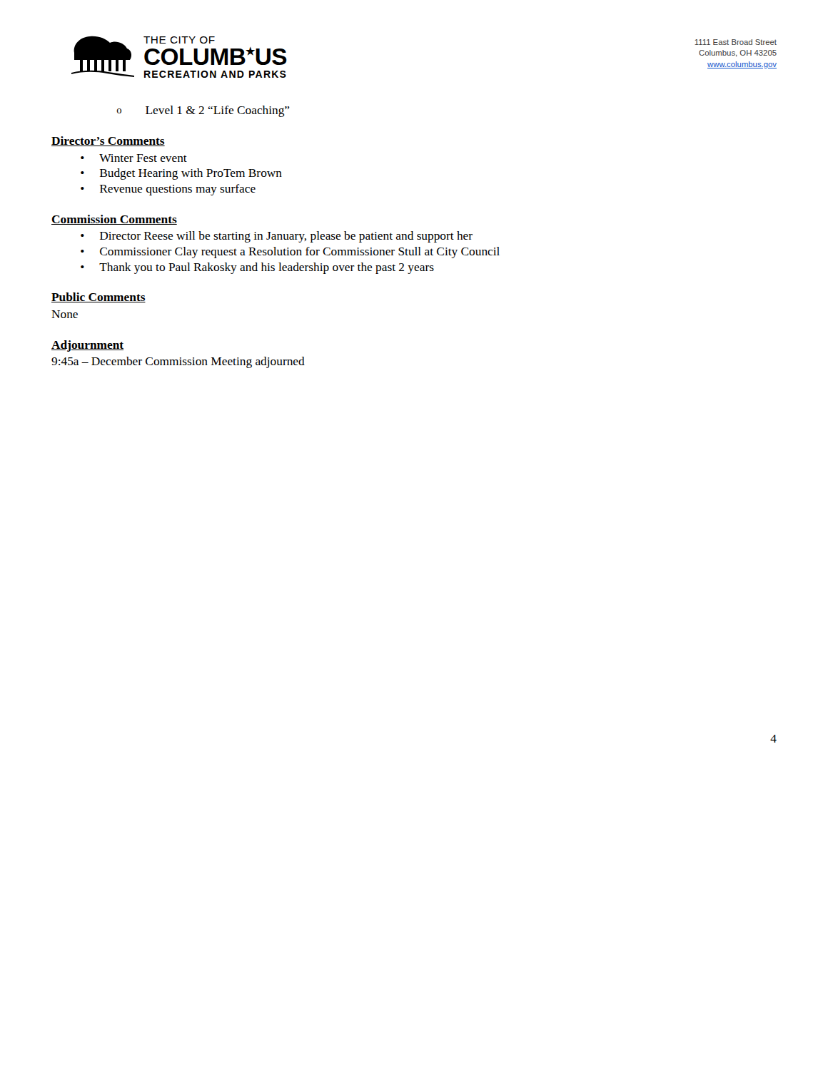THE CITY OF
COLUMB★US
RECREATION AND PARKS
1111 East Broad Street
Columbus, OH 43205
www.columbus.gov
Level 1 & 2 “Life Coaching”
Director’s Comments
Winter Fest event
Budget Hearing with ProTem Brown
Revenue questions may surface
Commission Comments
Director Reese will be starting in January, please be patient and support her
Commissioner Clay request a Resolution for Commissioner Stull at City Council
Thank you to Paul Rakosky and his leadership over the past 2 years
Public Comments
None
Adjournment
9:45a – December Commission Meeting adjourned
4